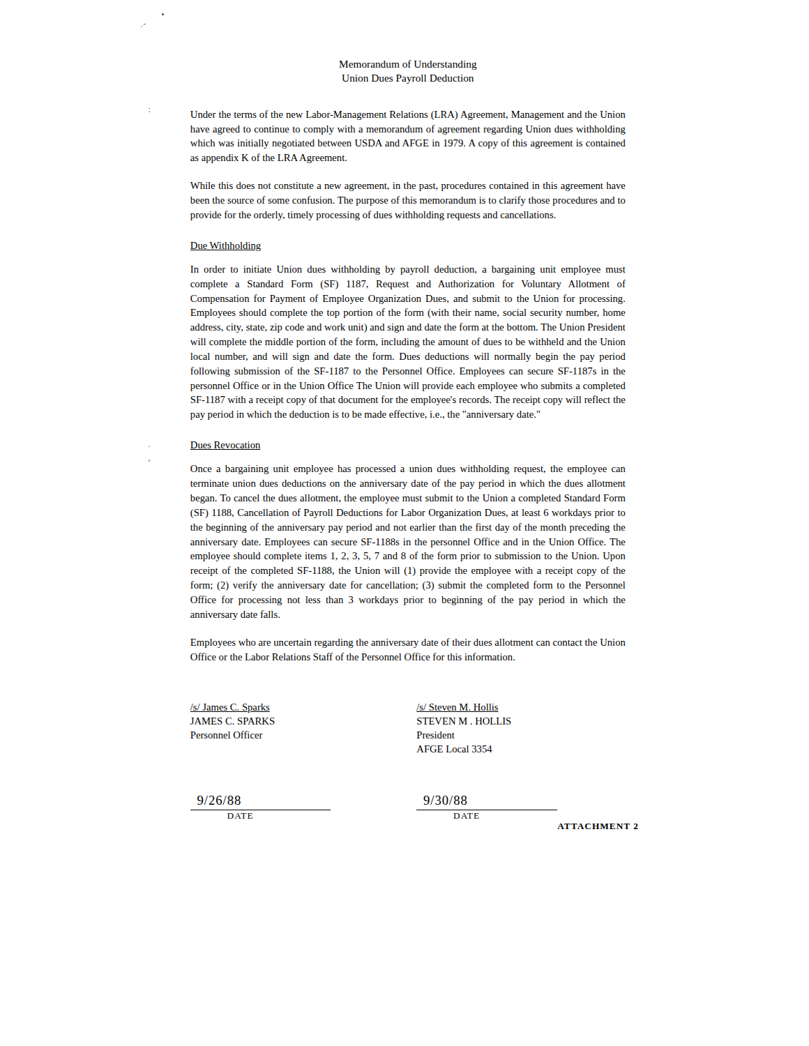.-
:
.
,
Memorandum of Understanding
Union Dues Payroll Deduction
Under the terms of the new Labor-Management Relations (LRA) Agreement, Management and the Union have agreed to continue to comply with a memorandum of agreement regarding Union dues withholding which was initially negotiated between USDA and AFGE in 1979. A copy of this agreement is contained as appendix K of the LRA Agreement.
While this does not constitute a new agreement, in the past, procedures contained in this agreement have been the source of some confusion. The purpose of this memorandum is to clarify those procedures and to provide for the orderly, timely processing of dues withholding requests and cancellations.
Due Withholding
In order to initiate Union dues withholding by payroll deduction, a bargaining unit employee must complete a Standard Form (SF) 1187, Request and Authorization for Voluntary Allotment of Compensation for Payment of Employee Organization Dues, and submit to the Union for processing. Employees should complete the top portion of the form (with their name, social security number, home address, city, state, zip code and work unit) and sign and date the form at the bottom. The Union President will complete the middle portion of the form, including the amount of dues to be withheld and the Union local number, and will sign and date the form. Dues deductions will normally begin the pay period following submission of the SF-1187 to the Personnel Office. Employees can secure SF-1187s in the personnel Office or in the Union Office The Union will provide each employee who submits a completed SF-1187 with a receipt copy of that document for the employee's records. The receipt copy will reflect the pay period in which the deduction is to be made effective, i.e., the "anniversary date."
Dues Revocation
Once a bargaining unit employee has processed a union dues withholding request, the employee can terminate union dues deductions on the anniversary date of the pay period in which the dues allotment began. To cancel the dues allotment, the employee must submit to the Union a completed Standard Form (SF) 1188, Cancellation of Payroll Deductions for Labor Organization Dues, at least 6 workdays prior to the beginning of the anniversary pay period and not earlier than the first day of the month preceding the anniversary date. Employees can secure SF-1188s in the personnel Office and in the Union Office. The employee should complete items 1, 2, 3, 5, 7 and 8 of the form prior to submission to the Union. Upon receipt of the completed SF-1188, the Union will (1) provide the employee with a receipt copy of the form; (2) verify the anniversary date for cancellation; (3) submit the completed form to the Personnel Office for processing not less than 3 workdays prior to beginning of the pay period in which the anniversary date falls.
Employees who are uncertain regarding the anniversary date of their dues allotment can contact the Union Office or the Labor Relations Staff of the Personnel Office for this information.
/s/ James C. Sparks
JAMES C. SPARKS
Personnel Officer
/s/ Steven M. Hollis
STEVEN M . HOLLIS
President
AFGE Local 3354
9/26/88
DATE
9/30/88
DATE
ATTACHMENT 2